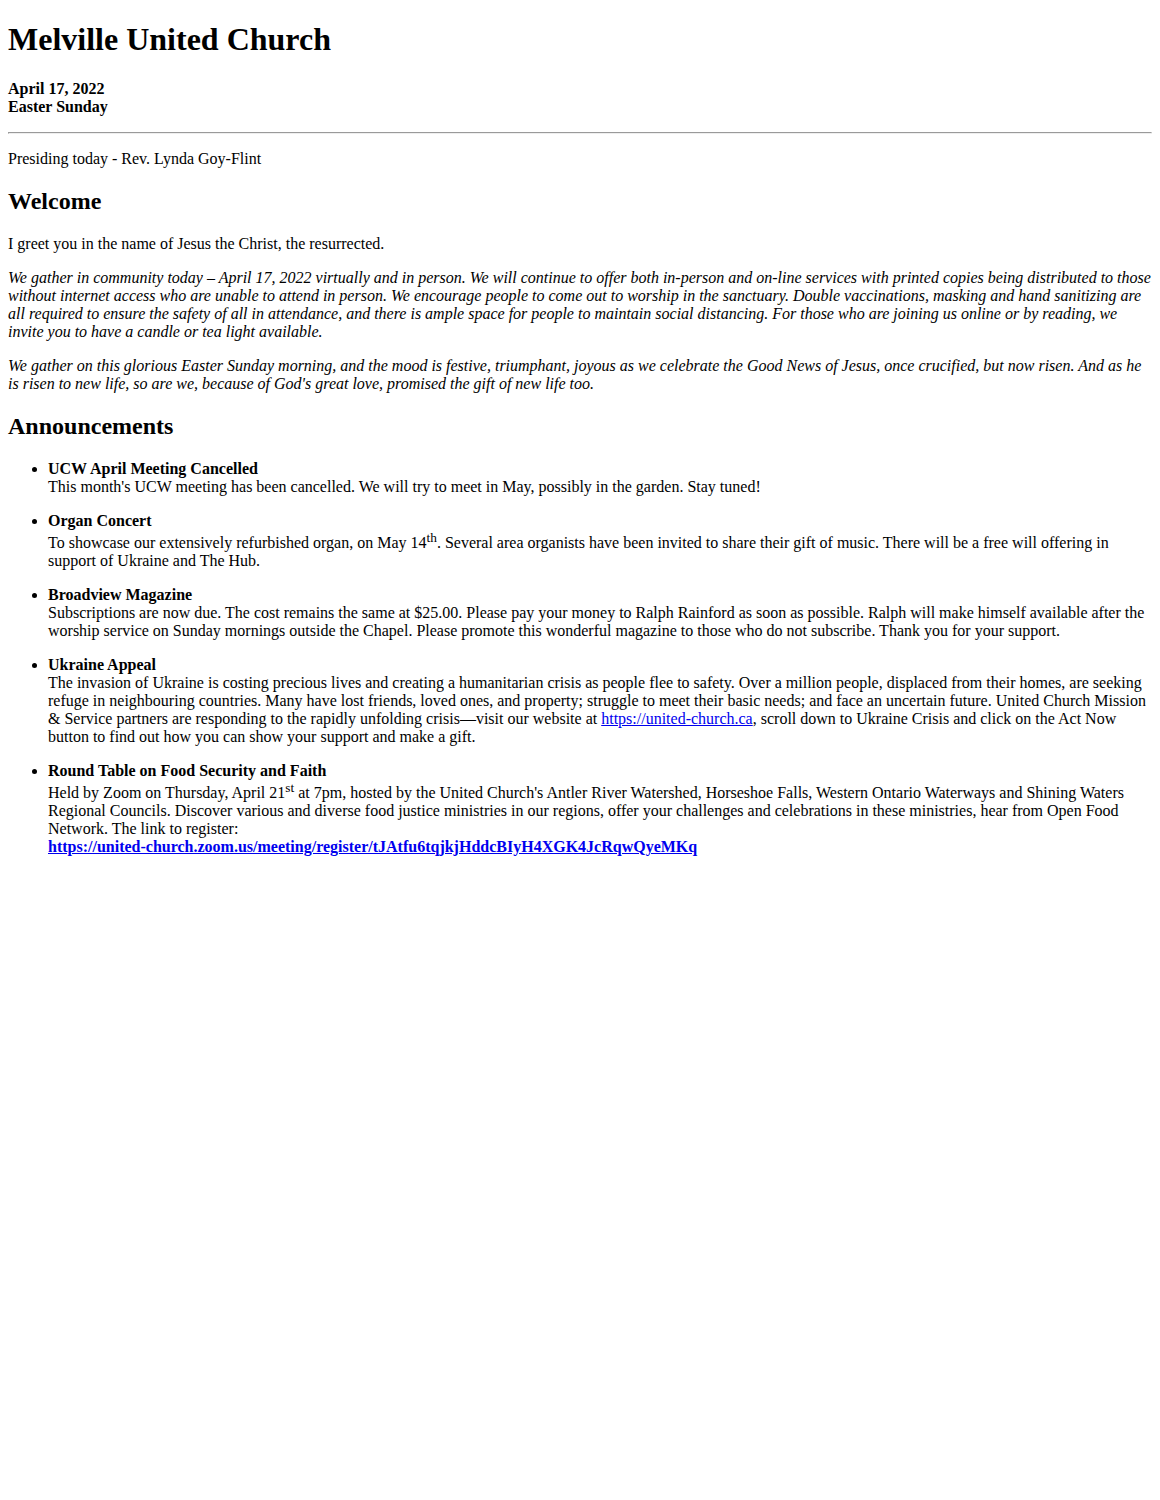Melville United Church
April 17, 2022
Easter Sunday
Presiding today - Rev. Lynda Goy-Flint
Welcome
I greet you in the name of Jesus the Christ, the resurrected.
We gather in community today – April 17, 2022 virtually and in person. We will continue to offer both in-person and on-line services with printed copies being distributed to those without internet access who are unable to attend in person. We encourage people to come out to worship in the sanctuary. Double vaccinations, masking and hand sanitizing are all required to ensure the safety of all in attendance, and there is ample space for people to maintain social distancing. For those who are joining us online or by reading, we invite you to have a candle or tea light available.
We gather on this glorious Easter Sunday morning, and the mood is festive, triumphant, joyous as we celebrate the Good News of Jesus, once crucified, but now risen. And as he is risen to new life, so are we, because of God's great love, promised the gift of new life too.
Announcements
UCW April Meeting Cancelled
This month's UCW meeting has been cancelled. We will try to meet in May, possibly in the garden. Stay tuned!
Organ Concert
To showcase our extensively refurbished organ, on May 14th. Several area organists have been invited to share their gift of music. There will be a free will offering in support of Ukraine and The Hub.
Broadview Magazine
Subscriptions are now due. The cost remains the same at $25.00. Please pay your money to Ralph Rainford as soon as possible. Ralph will make himself available after the worship service on Sunday mornings outside the Chapel. Please promote this wonderful magazine to those who do not subscribe. Thank you for your support.
Ukraine Appeal
The invasion of Ukraine is costing precious lives and creating a humanitarian crisis as people flee to safety. Over a million people, displaced from their homes, are seeking refuge in neighbouring countries. Many have lost friends, loved ones, and property; struggle to meet their basic needs; and face an uncertain future. United Church Mission & Service partners are responding to the rapidly unfolding crisis—visit our website at https://united-church.ca, scroll down to Ukraine Crisis and click on the Act Now button to find out how you can show your support and make a gift.
Round Table on Food Security and Faith
Held by Zoom on Thursday, April 21st at 7pm, hosted by the United Church's Antler River Watershed, Horseshoe Falls, Western Ontario Waterways and Shining Waters Regional Councils. Discover various and diverse food justice ministries in our regions, offer your challenges and celebrations in these ministries, hear from Open Food Network. The link to register:
https://united-church.zoom.us/meeting/register/tJAtfu6tqjkjHddcBIyH4XGK4JcRqwQyeMKq